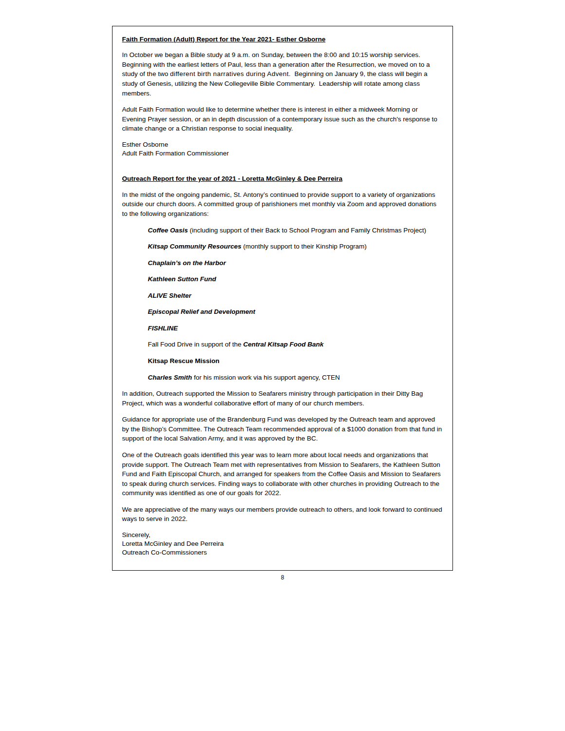Faith Formation (Adult) Report for the Year 2021- Esther Osborne
In October we began a Bible study at 9 a.m. on Sunday, between the 8:00 and 10:15 worship services. Beginning with the earliest letters of Paul, less than a generation after the Resurrection, we moved on to a study of the two different birth narratives during Advent. Beginning on January 9, the class will begin a study of Genesis, utilizing the New Collegeville Bible Commentary. Leadership will rotate among class members.
Adult Faith Formation would like to determine whether there is interest in either a midweek Morning or Evening Prayer session, or an in depth discussion of a contemporary issue such as the church's response to climate change or a Christian response to social inequality.
Esther Osborne
Adult Faith Formation Commissioner
Outreach Report for the year of 2021 - Loretta McGinley & Dee Perreira
In the midst of the ongoing pandemic, St. Antony’s continued to provide support to a variety of organizations outside our church doors. A committed group of parishioners met monthly via Zoom and approved donations to the following organizations:
Coffee Oasis (including support of their Back to School Program and Family Christmas Project)
Kitsap Community Resources (monthly support to their Kinship Program)
Chaplain’s on the Harbor
Kathleen Sutton Fund
ALIVE Shelter
Episcopal Relief and Development
FISHLINE
Fall Food Drive in support of the Central Kitsap Food Bank
Kitsap Rescue Mission
Charles Smith for his mission work via his support agency, CTEN
In addition, Outreach supported the Mission to Seafarers ministry through participation in their Ditty Bag Project, which was a wonderful collaborative effort of many of our church members.
Guidance for appropriate use of the Brandenburg Fund was developed by the Outreach team and approved by the Bishop’s Committee. The Outreach Team recommended approval of a $1000 donation from that fund in support of the local Salvation Army, and it was approved by the BC.
One of the Outreach goals identified this year was to learn more about local needs and organizations that provide support. The Outreach Team met with representatives from Mission to Seafarers, the Kathleen Sutton Fund and Faith Episcopal Church, and arranged for speakers from the Coffee Oasis and Mission to Seafarers to speak during church services. Finding ways to collaborate with other churches in providing Outreach to the community was identified as one of our goals for 2022.
We are appreciative of the many ways our members provide outreach to others, and look forward to continued ways to serve in 2022.
Sincerely,
Loretta McGinley and Dee Perreira
Outreach Co-Commissioners
8